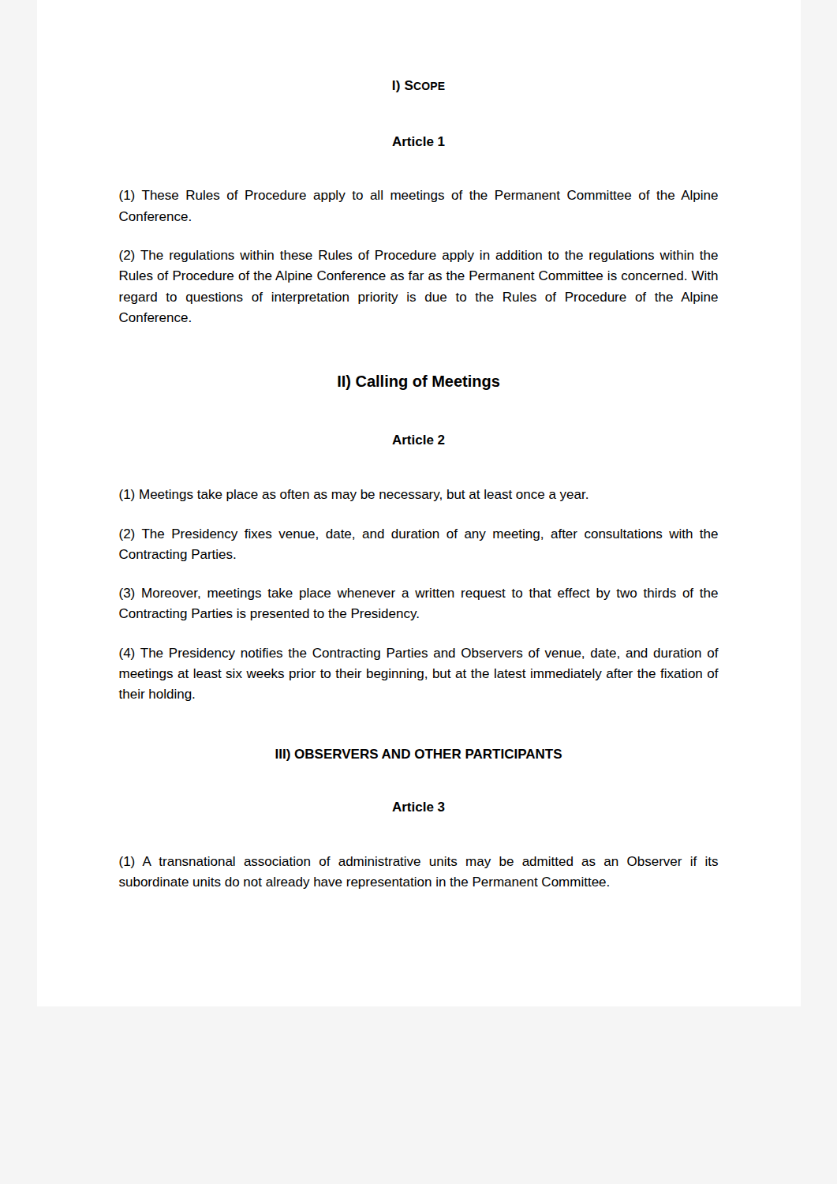I) SCOPE
Article 1
(1) These Rules of Procedure apply to all meetings of the Permanent Committee of the Alpine Conference.
(2) The regulations within these Rules of Procedure apply in addition to the regulations within the Rules of Procedure of the Alpine Conference as far as the Permanent Committee is concerned. With regard to questions of interpretation priority is due to the Rules of Procedure of the Alpine Conference.
II) Calling of Meetings
Article 2
(1) Meetings take place as often as may be necessary, but at least once a year.
(2) The Presidency fixes venue, date, and duration of any meeting, after consultations with the Contracting Parties.
(3) Moreover, meetings take place whenever a written request to that effect by two thirds of the Contracting Parties is presented to the Presidency.
(4) The Presidency notifies the Contracting Parties and Observers of venue, date, and duration of meetings at least six weeks prior to their beginning, but at the latest immediately after the fixation of their holding.
III) OBSERVERS AND OTHER PARTICIPANTS
Article 3
(1) A transnational association of administrative units may be admitted as an Observer if its subordinate units do not already have representation in the Permanent Committee.